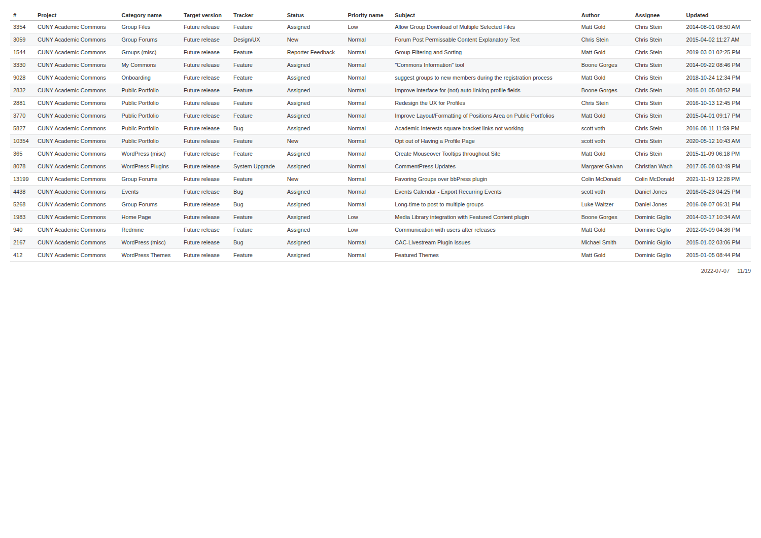| # | Project | Category name | Target version | Tracker | Status | Priority name | Subject | Author | Assignee | Updated |
| --- | --- | --- | --- | --- | --- | --- | --- | --- | --- | --- |
| 3354 | CUNY Academic Commons | Group Files | Future release | Feature | Assigned | Low | Allow Group Download of Multiple Selected Files | Matt Gold | Chris Stein | 2014-08-01 08:50 AM |
| 3059 | CUNY Academic Commons | Group Forums | Future release | Design/UX | New | Normal | Forum Post Permissable Content Explanatory Text | Chris Stein | Chris Stein | 2015-04-02 11:27 AM |
| 1544 | CUNY Academic Commons | Groups (misc) | Future release | Feature | Reporter Feedback | Normal | Group Filtering and Sorting | Matt Gold | Chris Stein | 2019-03-01 02:25 PM |
| 3330 | CUNY Academic Commons | My Commons | Future release | Feature | Assigned | Normal | "Commons Information" tool | Boone Gorges | Chris Stein | 2014-09-22 08:46 PM |
| 9028 | CUNY Academic Commons | Onboarding | Future release | Feature | Assigned | Normal | suggest groups to new members during the registration process | Matt Gold | Chris Stein | 2018-10-24 12:34 PM |
| 2832 | CUNY Academic Commons | Public Portfolio | Future release | Feature | Assigned | Normal | Improve interface for (not) auto-linking profile fields | Boone Gorges | Chris Stein | 2015-01-05 08:52 PM |
| 2881 | CUNY Academic Commons | Public Portfolio | Future release | Feature | Assigned | Normal | Redesign the UX for Profiles | Chris Stein | Chris Stein | 2016-10-13 12:45 PM |
| 3770 | CUNY Academic Commons | Public Portfolio | Future release | Feature | Assigned | Normal | Improve Layout/Formatting of Positions Area on Public Portfolios | Matt Gold | Chris Stein | 2015-04-01 09:17 PM |
| 5827 | CUNY Academic Commons | Public Portfolio | Future release | Bug | Assigned | Normal | Academic Interests square bracket links not working | scott voth | Chris Stein | 2016-08-11 11:59 PM |
| 10354 | CUNY Academic Commons | Public Portfolio | Future release | Feature | New | Normal | Opt out of Having a Profile Page | scott voth | Chris Stein | 2020-05-12 10:43 AM |
| 365 | CUNY Academic Commons | WordPress (misc) | Future release | Feature | Assigned | Normal | Create Mouseover Tooltips throughout Site | Matt Gold | Chris Stein | 2015-11-09 06:18 PM |
| 8078 | CUNY Academic Commons | WordPress Plugins | Future release | System Upgrade | Assigned | Normal | CommentPress Updates | Margaret Galvan | Christian Wach | 2017-05-08 03:49 PM |
| 13199 | CUNY Academic Commons | Group Forums | Future release | Feature | New | Normal | Favoring Groups over bbPress plugin | Colin McDonald | Colin McDonald | 2021-11-19 12:28 PM |
| 4438 | CUNY Academic Commons | Events | Future release | Bug | Assigned | Normal | Events Calendar - Export Recurring Events | scott voth | Daniel Jones | 2016-05-23 04:25 PM |
| 5268 | CUNY Academic Commons | Group Forums | Future release | Bug | Assigned | Normal | Long-time to post to multiple groups | Luke Waltzer | Daniel Jones | 2016-09-07 06:31 PM |
| 1983 | CUNY Academic Commons | Home Page | Future release | Feature | Assigned | Low | Media Library integration with Featured Content plugin | Boone Gorges | Dominic Giglio | 2014-03-17 10:34 AM |
| 940 | CUNY Academic Commons | Redmine | Future release | Feature | Assigned | Low | Communication with users after releases | Matt Gold | Dominic Giglio | 2012-09-09 04:36 PM |
| 2167 | CUNY Academic Commons | WordPress (misc) | Future release | Bug | Assigned | Normal | CAC-Livestream Plugin Issues | Michael Smith | Dominic Giglio | 2015-01-02 03:06 PM |
| 412 | CUNY Academic Commons | WordPress Themes | Future release | Feature | Assigned | Normal | Featured Themes | Matt Gold | Dominic Giglio | 2015-01-05 08:44 PM |
2022-07-07 11/19